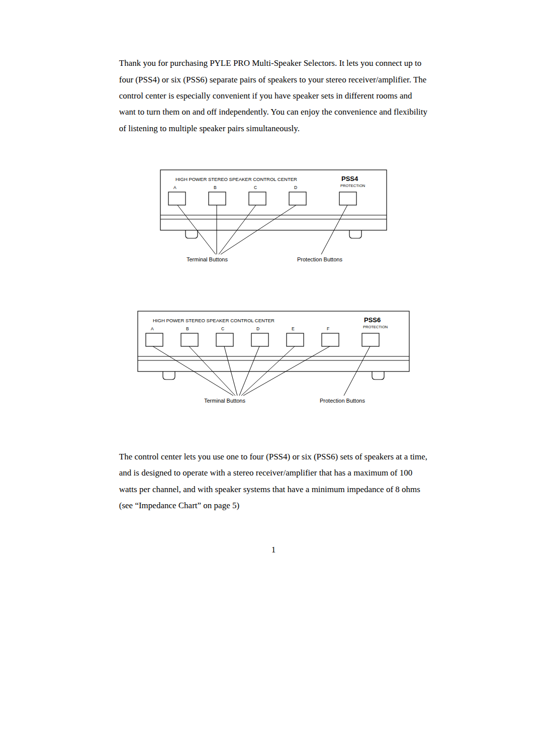Thank you for purchasing PYLE PRO Multi-Speaker Selectors. It lets you connect up to four (PSS4) or six (PSS6) separate pairs of speakers to your stereo receiver/amplifier. The control center is especially convenient if you have speaker sets in different rooms and want to turn them on and off independently. You can enjoy the convenience and flexibility of listening to multiple speaker pairs simultaneously.
HIGH POWER STEREO SPEAKER CONTROL CENTER PSS4 PROTECTION A B C D Terminal Buttons Protection Buttons HIGH POWER STEREO SPEAKER CONTROL CENTER PSS6 PROTECTION A B C D E F Terminal Buttons Protection Buttons
The control center lets you use one to four (PSS4) or six (PSS6) sets of speakers at a time, and is designed to operate with a stereo receiver/amplifier that has a maximum of 100 watts per channel, and with speaker systems that have a minimum impedance of 8 ohms (see “Impedance Chart” on page 5)
1